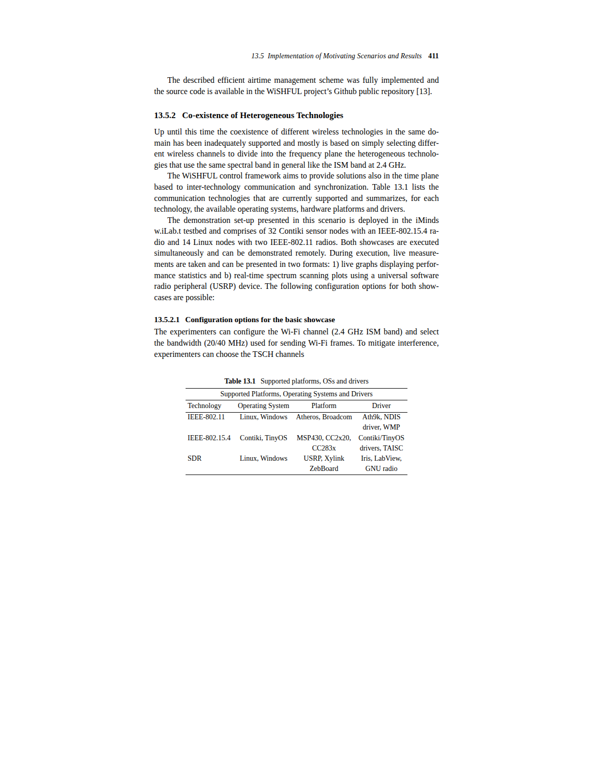13.5 Implementation of Motivating Scenarios and Results411
The described efficient airtime management scheme was fully implemented and the source code is available in the WiSHFUL project’s Github public repository [13].
13.5.2 Co-existence of Heterogeneous Technologies
Up until this time the coexistence of different wireless technologies in the same domain has been inadequately supported and mostly is based on simply selecting different wireless channels to divide into the frequency plane the heterogeneous technologies that use the same spectral band in general like the ISM band at 2.4 GHz.
The WiSHFUL control framework aims to provide solutions also in the time plane based to inter-technology communication and synchronization. Table 13.1 lists the communication technologies that are currently supported and summarizes, for each technology, the available operating systems, hardware platforms and drivers.
The demonstration set-up presented in this scenario is deployed in the iMinds w.iLab.t testbed and comprises of 32 Contiki sensor nodes with an IEEE-802.15.4 radio and 14 Linux nodes with two IEEE-802.11 radios. Both showcases are executed simultaneously and can be demonstrated remotely. During execution, live measurements are taken and can be presented in two formats: 1) live graphs displaying performance statistics and b) real-time spectrum scanning plots using a universal software radio peripheral (USRP) device. The following configuration options for both showcases are possible:
13.5.2.1 Configuration options for the basic showcase
The experimenters can configure the Wi-Fi channel (2.4 GHz ISM band) and select the bandwidth (20/40 MHz) used for sending Wi-Fi frames. To mitigate interference, experimenters can choose the TSCH channels
Table 13.1 Supported platforms, OSs and drivers
| Supported Platforms, Operating Systems and Drivers |
| Technology | Operating System | Platform | Driver |
| IEEE-802.11 | Linux, Windows | Atheros, Broadcom | Ath9k, NDIS |
| | | | driver, WMP |
| IEEE-802.15.4 | Contiki, TinyOS | MSP430, CC2x20, | Contiki/TinyOS |
| | | CC283x | drivers, TAISC |
| SDR | Linux, Windows | USRP, Xylink | Iris, LabView, |
| | | ZebBoard | GNU radio |